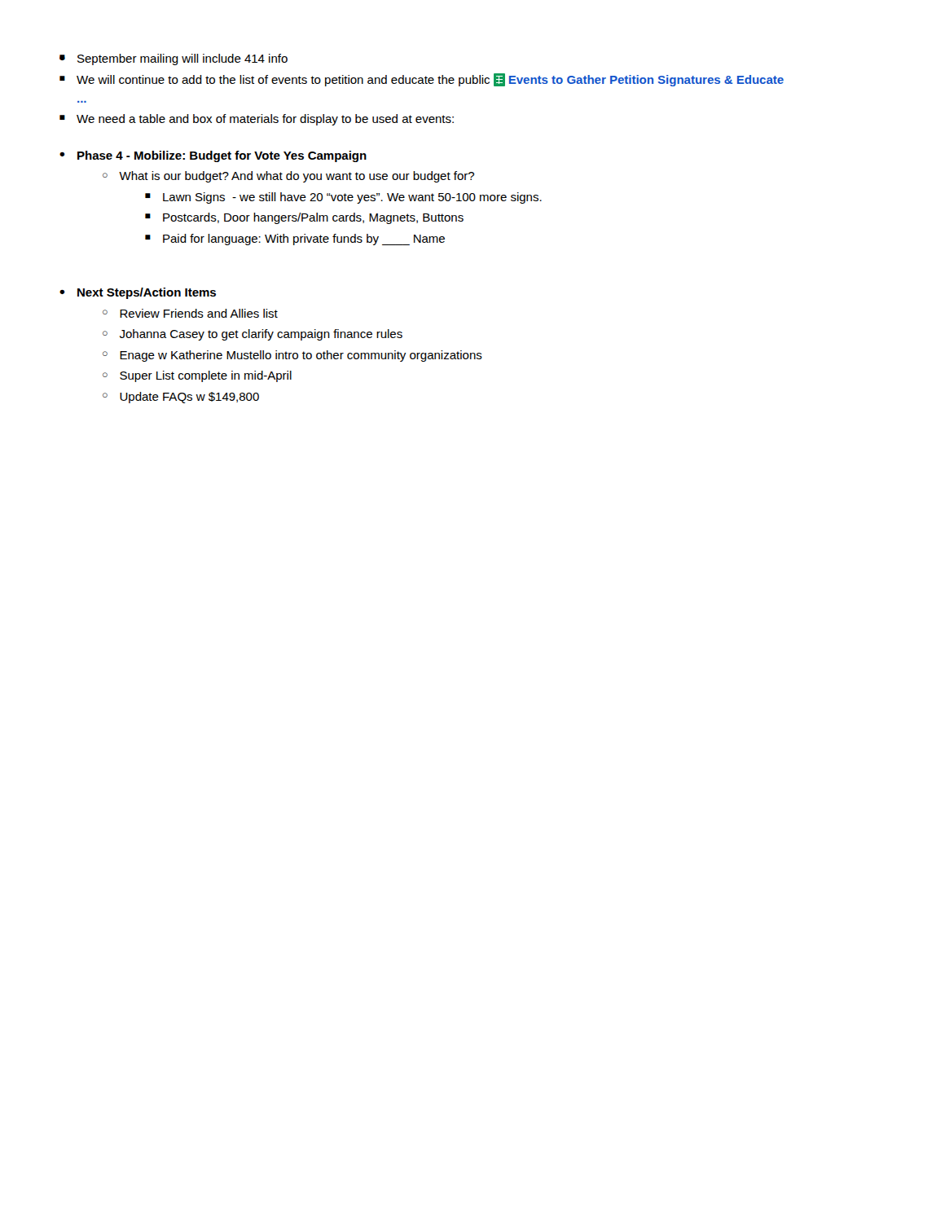September mailing will include 414 info
We will continue to add to the list of events to petition and educate the public Events to Gather Petition Signatures & Educate ...
We need a table and box of materials for display to be used at events:
Phase 4 - Mobilize: Budget for Vote Yes Campaign
What is our budget? And what do you want to use our budget for?
Lawn Signs - we still have 20 “vote yes”. We want 50-100 more signs.
Postcards, Door hangers/Palm cards, Magnets, Buttons
Paid for language: With private funds by ____ Name
Next Steps/Action Items
Review Friends and Allies list
Johanna Casey to get clarify campaign finance rules
Enage w Katherine Mustello intro to other community organizations
Super List complete in mid-April
Update FAQs w $149,800